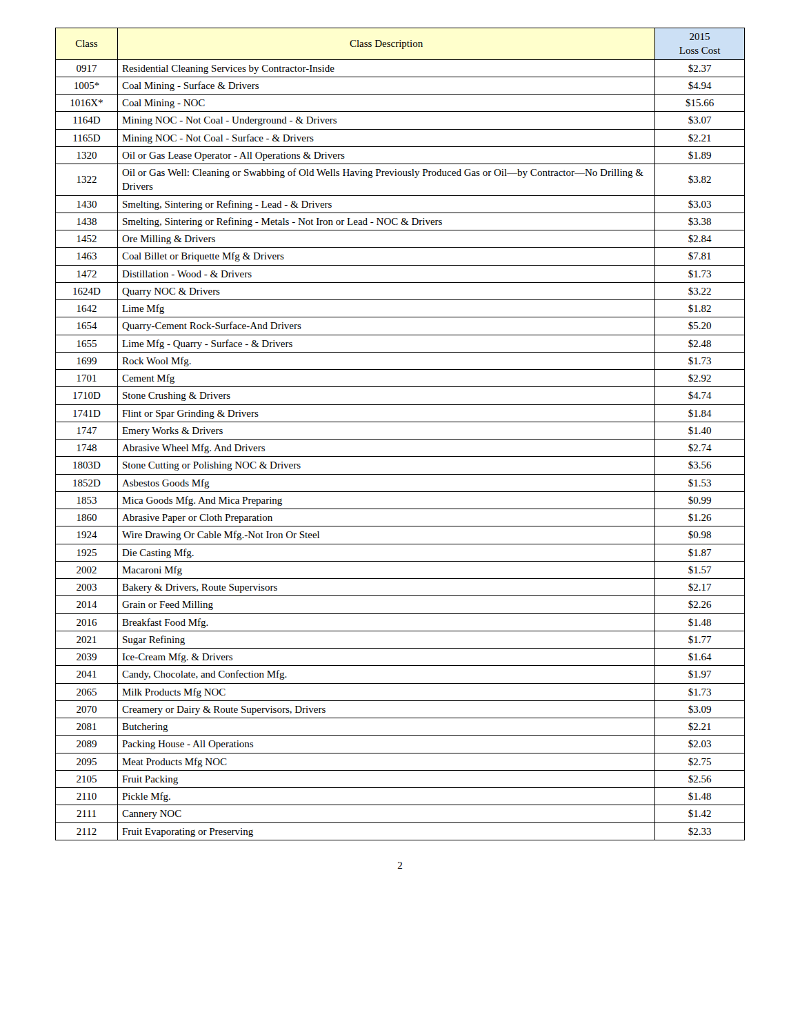| Class | Class Description | 2015 Loss Cost |
| --- | --- | --- |
| 0917 | Residential Cleaning Services by Contractor-Inside | $2.37 |
| 1005* | Coal Mining - Surface & Drivers | $4.94 |
| 1016X* | Coal Mining - NOC | $15.66 |
| 1164D | Mining NOC - Not Coal - Underground - & Drivers | $3.07 |
| 1165D | Mining NOC - Not Coal - Surface - & Drivers | $2.21 |
| 1320 | Oil or Gas Lease Operator - All Operations & Drivers | $1.89 |
| 1322 | Oil or Gas Well: Cleaning or Swabbing of Old Wells Having Previously Produced Gas or Oil—by Contractor—No Drilling & Drivers | $3.82 |
| 1430 | Smelting, Sintering or Refining - Lead - & Drivers | $3.03 |
| 1438 | Smelting, Sintering or Refining - Metals - Not Iron or Lead - NOC & Drivers | $3.38 |
| 1452 | Ore Milling & Drivers | $2.84 |
| 1463 | Coal Billet or Briquette Mfg & Drivers | $7.81 |
| 1472 | Distillation - Wood - & Drivers | $1.73 |
| 1624D | Quarry NOC & Drivers | $3.22 |
| 1642 | Lime Mfg | $1.82 |
| 1654 | Quarry-Cement Rock-Surface-And Drivers | $5.20 |
| 1655 | Lime Mfg - Quarry - Surface - & Drivers | $2.48 |
| 1699 | Rock Wool Mfg. | $1.73 |
| 1701 | Cement Mfg | $2.92 |
| 1710D | Stone Crushing & Drivers | $4.74 |
| 1741D | Flint or Spar Grinding & Drivers | $1.84 |
| 1747 | Emery Works & Drivers | $1.40 |
| 1748 | Abrasive Wheel Mfg. And Drivers | $2.74 |
| 1803D | Stone Cutting or Polishing NOC & Drivers | $3.56 |
| 1852D | Asbestos Goods Mfg | $1.53 |
| 1853 | Mica Goods Mfg. And Mica Preparing | $0.99 |
| 1860 | Abrasive Paper or Cloth Preparation | $1.26 |
| 1924 | Wire Drawing Or Cable Mfg.-Not Iron Or Steel | $0.98 |
| 1925 | Die Casting Mfg. | $1.87 |
| 2002 | Macaroni Mfg | $1.57 |
| 2003 | Bakery & Drivers, Route Supervisors | $2.17 |
| 2014 | Grain or Feed Milling | $2.26 |
| 2016 | Breakfast Food Mfg. | $1.48 |
| 2021 | Sugar Refining | $1.77 |
| 2039 | Ice-Cream Mfg. & Drivers | $1.64 |
| 2041 | Candy, Chocolate, and Confection Mfg. | $1.97 |
| 2065 | Milk Products Mfg NOC | $1.73 |
| 2070 | Creamery or Dairy & Route Supervisors, Drivers | $3.09 |
| 2081 | Butchering | $2.21 |
| 2089 | Packing House - All Operations | $2.03 |
| 2095 | Meat Products Mfg NOC | $2.75 |
| 2105 | Fruit Packing | $2.56 |
| 2110 | Pickle Mfg. | $1.48 |
| 2111 | Cannery NOC | $1.42 |
| 2112 | Fruit Evaporating or Preserving | $2.33 |
2